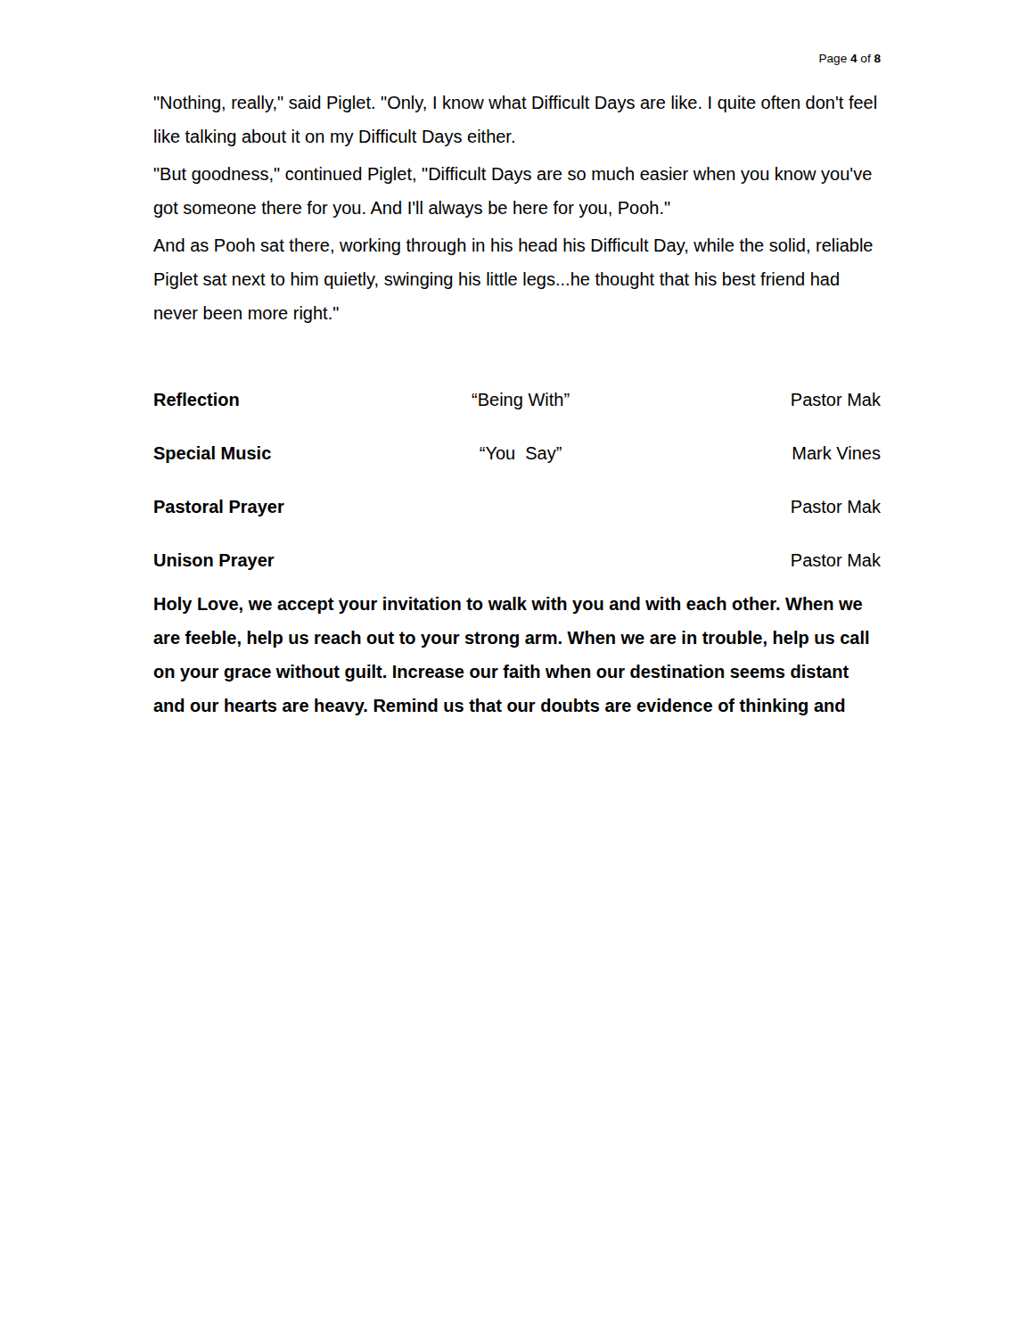Page 4 of 8
"Nothing, really," said Piglet. "Only, I know what Difficult Days are like. I quite often don't feel like talking about it on my Difficult Days either.
"But goodness," continued Piglet, "Difficult Days are so much easier when you know you've got someone there for you. And I'll always be here for you, Pooh."
And as Pooh sat there, working through in his head his Difficult Day, while the solid, reliable Piglet sat next to him quietly, swinging his little legs...he thought that his best friend had never been more right."
| Reflection | “Being With” | Pastor Mak |
| Special Music | “You Say” | Mark Vines |
| Pastoral Prayer | | Pastor Mak |
| Unison Prayer | | Pastor Mak |
Holy Love, we accept your invitation to walk with you and with each other. When we are feeble, help us reach out to your strong arm. When we are in trouble, help us call on your grace without guilt. Increase our faith when our destination seems distant and our hearts are heavy. Remind us that our doubts are evidence of thinking and